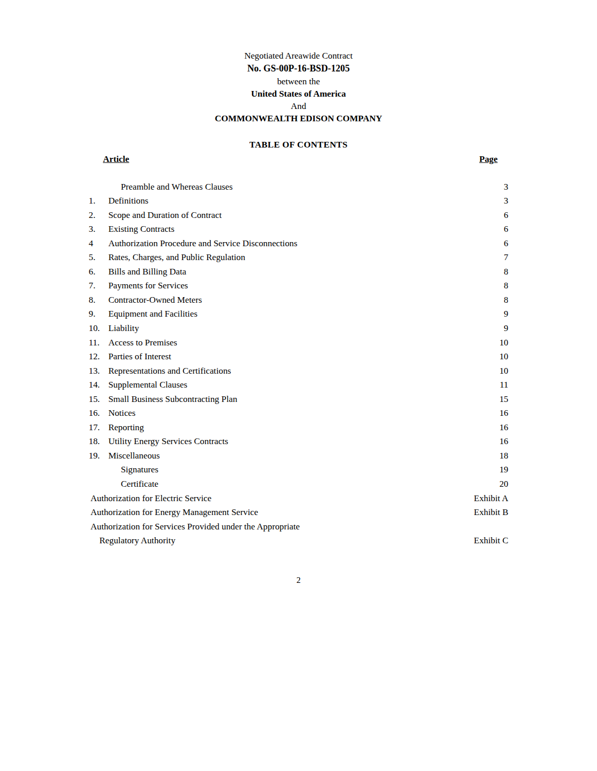Negotiated Areawide Contract
No. GS-00P-16-BSD-1205
between the
United States of America
And
COMMONWEALTH EDISON COMPANY
TABLE OF CONTENTS
| Article | Page |
| --- | --- |
| | Preamble and Whereas Clauses | 3 |
| 1. | Definitions | 3 |
| 2. | Scope and Duration of Contract | 6 |
| 3. | Existing Contracts | 6 |
| 4 | Authorization Procedure and Service Disconnections | 6 |
| 5. | Rates, Charges, and Public Regulation | 7 |
| 6. | Bills and Billing Data | 8 |
| 7. | Payments for Services | 8 |
| 8. | Contractor-Owned Meters | 8 |
| 9. | Equipment and Facilities | 9 |
| 10. | Liability | 9 |
| 11. | Access to Premises | 10 |
| 12. | Parties of Interest | 10 |
| 13. | Representations and Certifications | 10 |
| 14. | Supplemental Clauses | 11 |
| 15. | Small Business Subcontracting Plan | 15 |
| 16. | Notices | 16 |
| 17. | Reporting | 16 |
| 18. | Utility Energy Services Contracts | 16 |
| 19. | Miscellaneous | 18 |
| | Signatures | 19 |
| | Certificate | 20 |
| Authorization for Electric Service | Exhibit A |
| Authorization for Energy Management Service | Exhibit B |
| Authorization for Services Provided under the Appropriate | |
| Regulatory Authority | Exhibit C |
2